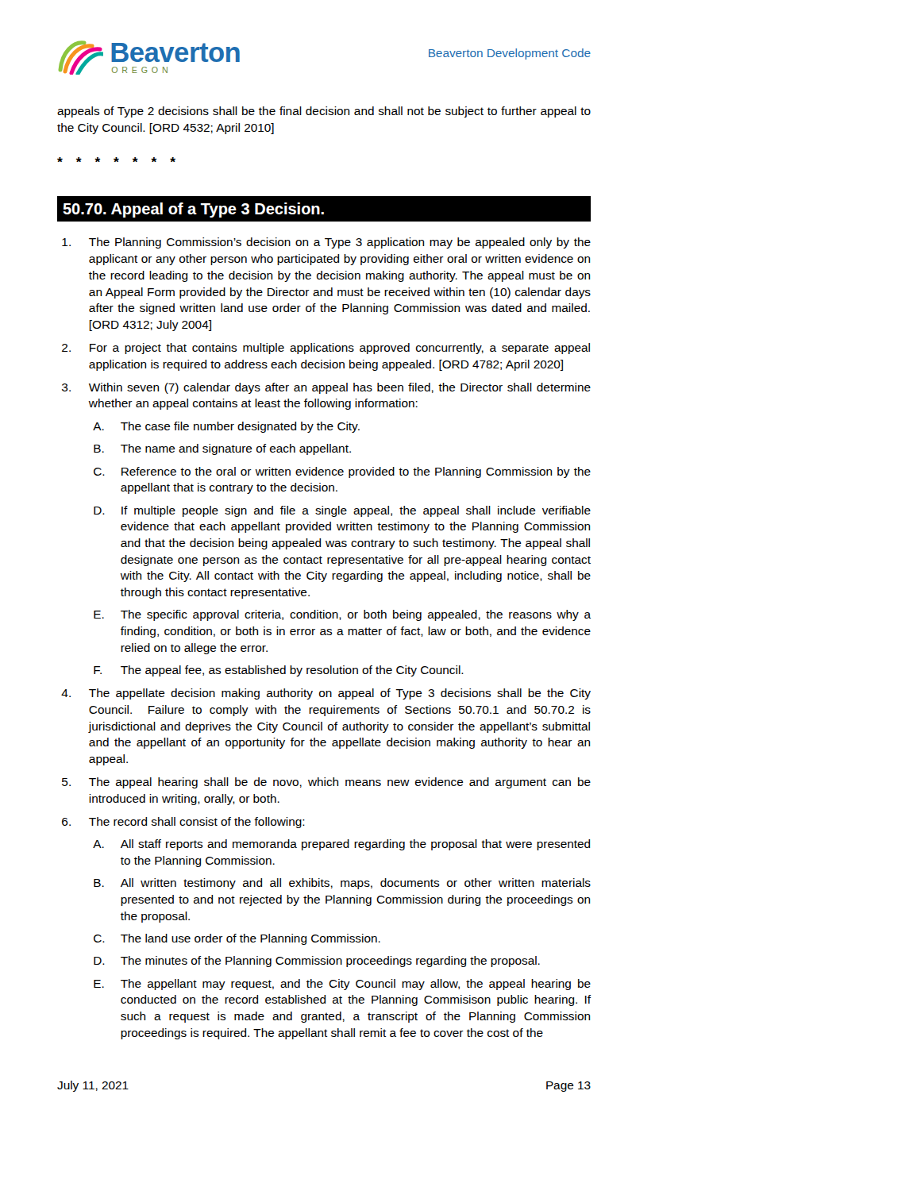Beaverton OREGON
Beaverton Development Code
appeals of Type 2 decisions shall be the final decision and shall not be subject to further appeal to the City Council. [ORD 4532; April 2010]
* * * * * * *
50.70. Appeal of a Type 3 Decision.
The Planning Commission’s decision on a Type 3 application may be appealed only by the applicant or any other person who participated by providing either oral or written evidence on the record leading to the decision by the decision making authority. The appeal must be on an Appeal Form provided by the Director and must be received within ten (10) calendar days after the signed written land use order of the Planning Commission was dated and mailed. [ORD 4312; July 2004]
For a project that contains multiple applications approved concurrently, a separate appeal application is required to address each decision being appealed. [ORD 4782; April 2020]
Within seven (7) calendar days after an appeal has been filed, the Director shall determine whether an appeal contains at least the following information:
The case file number designated by the City.
The name and signature of each appellant.
Reference to the oral or written evidence provided to the Planning Commission by the appellant that is contrary to the decision.
If multiple people sign and file a single appeal, the appeal shall include verifiable evidence that each appellant provided written testimony to the Planning Commission and that the decision being appealed was contrary to such testimony. The appeal shall designate one person as the contact representative for all pre-appeal hearing contact with the City. All contact with the City regarding the appeal, including notice, shall be through this contact representative.
The specific approval criteria, condition, or both being appealed, the reasons why a finding, condition, or both is in error as a matter of fact, law or both, and the evidence relied on to allege the error.
The appeal fee, as established by resolution of the City Council.
The appellate decision making authority on appeal of Type 3 decisions shall be the City Council. Failure to comply with the requirements of Sections 50.70.1 and 50.70.2 is jurisdictional and deprives the City Council of authority to consider the appellant’s submittal and the appellant of an opportunity for the appellate decision making authority to hear an appeal.
The appeal hearing shall be de novo, which means new evidence and argument can be introduced in writing, orally, or both.
The record shall consist of the following:
All staff reports and memoranda prepared regarding the proposal that were presented to the Planning Commission.
All written testimony and all exhibits, maps, documents or other written materials presented to and not rejected by the Planning Commission during the proceedings on the proposal.
The land use order of the Planning Commission.
The minutes of the Planning Commission proceedings regarding the proposal.
The appellant may request, and the City Council may allow, the appeal hearing be conducted on the record established at the Planning Commisison public hearing. If such a request is made and granted, a transcript of the Planning Commission proceedings is required. The appellant shall remit a fee to cover the cost of the
July 11, 2021 Page 13